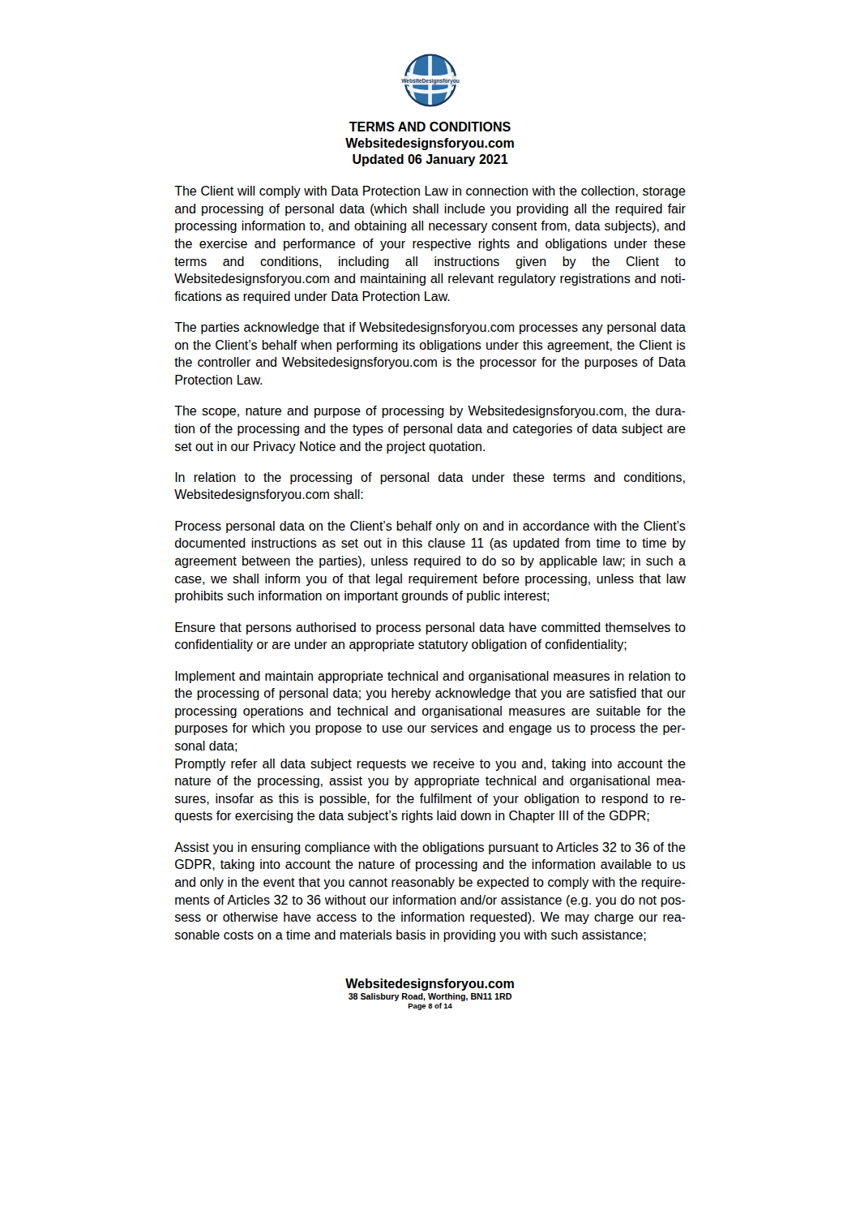WebsiteDesignsforyou
TERMS AND CONDITIONS
Websitedesignsforyou.com
Updated 06 January 2021
The Client will comply with Data Protection Law in connection with the collection, storage and processing of personal data (which shall include you providing all the required fair processing information to, and obtaining all necessary consent from, data subjects), and the exercise and performance of your respective rights and obligations under these terms and conditions, including all instructions given by the Client to Websitedesignsforyou.com and maintaining all relevant regulatory registrations and notifications as required under Data Protection Law.
The parties acknowledge that if Websitedesignsforyou.com processes any personal data on the Client’s behalf when performing its obligations under this agreement, the Client is the controller and Websitedesignsforyou.com is the processor for the purposes of Data Protection Law.
The scope, nature and purpose of processing by Websitedesignsforyou.com, the duration of the processing and the types of personal data and categories of data subject are set out in our Privacy Notice and the project quotation.
In relation to the processing of personal data under these terms and conditions, Websitedesignsforyou.com shall:
Process personal data on the Client’s behalf only on and in accordance with the Client’s documented instructions as set out in this clause 11 (as updated from time to time by agreement between the parties), unless required to do so by applicable law; in such a case, we shall inform you of that legal requirement before processing, unless that law prohibits such information on important grounds of public interest;
Ensure that persons authorised to process personal data have committed themselves to confidentiality or are under an appropriate statutory obligation of confidentiality;
Implement and maintain appropriate technical and organisational measures in relation to the processing of personal data; you hereby acknowledge that you are satisfied that our processing operations and technical and organisational measures are suitable for the purposes for which you propose to use our services and engage us to process the personal data;
Promptly refer all data subject requests we receive to you and, taking into account the nature of the processing, assist you by appropriate technical and organisational measures, insofar as this is possible, for the fulfilment of your obligation to respond to requests for exercising the data subject’s rights laid down in Chapter III of the GDPR;
Assist you in ensuring compliance with the obligations pursuant to Articles 32 to 36 of the GDPR, taking into account the nature of processing and the information available to us and only in the event that you cannot reasonably be expected to comply with the requirements of Articles 32 to 36 without our information and/or assistance (e.g. you do not possess or otherwise have access to the information requested). We may charge our reasonable costs on a time and materials basis in providing you with such assistance;
Websitedesignsforyou.com
38 Salisbury Road, Worthing, BN11 1RD
Page 8 of 14